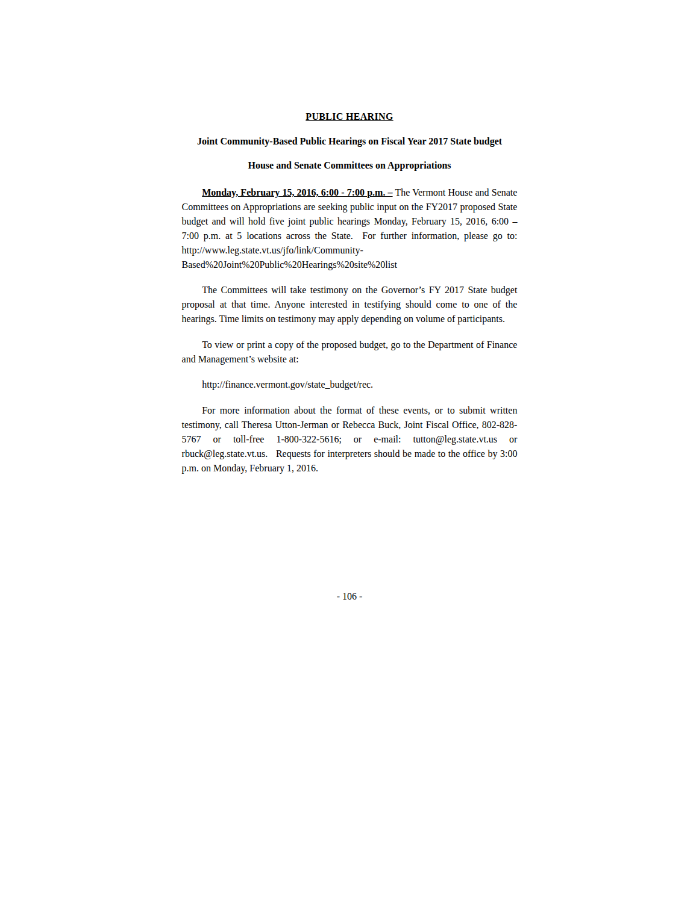PUBLIC HEARING
Joint Community-Based Public Hearings on Fiscal Year 2017 State budget
House and Senate Committees on Appropriations
Monday, February 15, 2016, 6:00 - 7:00 p.m. – The Vermont House and Senate Committees on Appropriations are seeking public input on the FY2017 proposed State budget and will hold five joint public hearings Monday, February 15, 2016, 6:00 – 7:00 p.m. at 5 locations across the State. For further information, please go to: http://www.leg.state.vt.us/jfo/link/Community-Based%20Joint%20Public%20Hearings%20site%20list
The Committees will take testimony on the Governor’s FY 2017 State budget proposal at that time. Anyone interested in testifying should come to one of the hearings. Time limits on testimony may apply depending on volume of participants.
To view or print a copy of the proposed budget, go to the Department of Finance and Management’s website at:
http://finance.vermont.gov/state_budget/rec.
For more information about the format of these events, or to submit written testimony, call Theresa Utton-Jerman or Rebecca Buck, Joint Fiscal Office, 802-828-5767 or toll-free 1-800-322-5616; or e-mail: tutton@leg.state.vt.us or rbuck@leg.state.vt.us. Requests for interpreters should be made to the office by 3:00 p.m. on Monday, February 1, 2016.
- 106 -